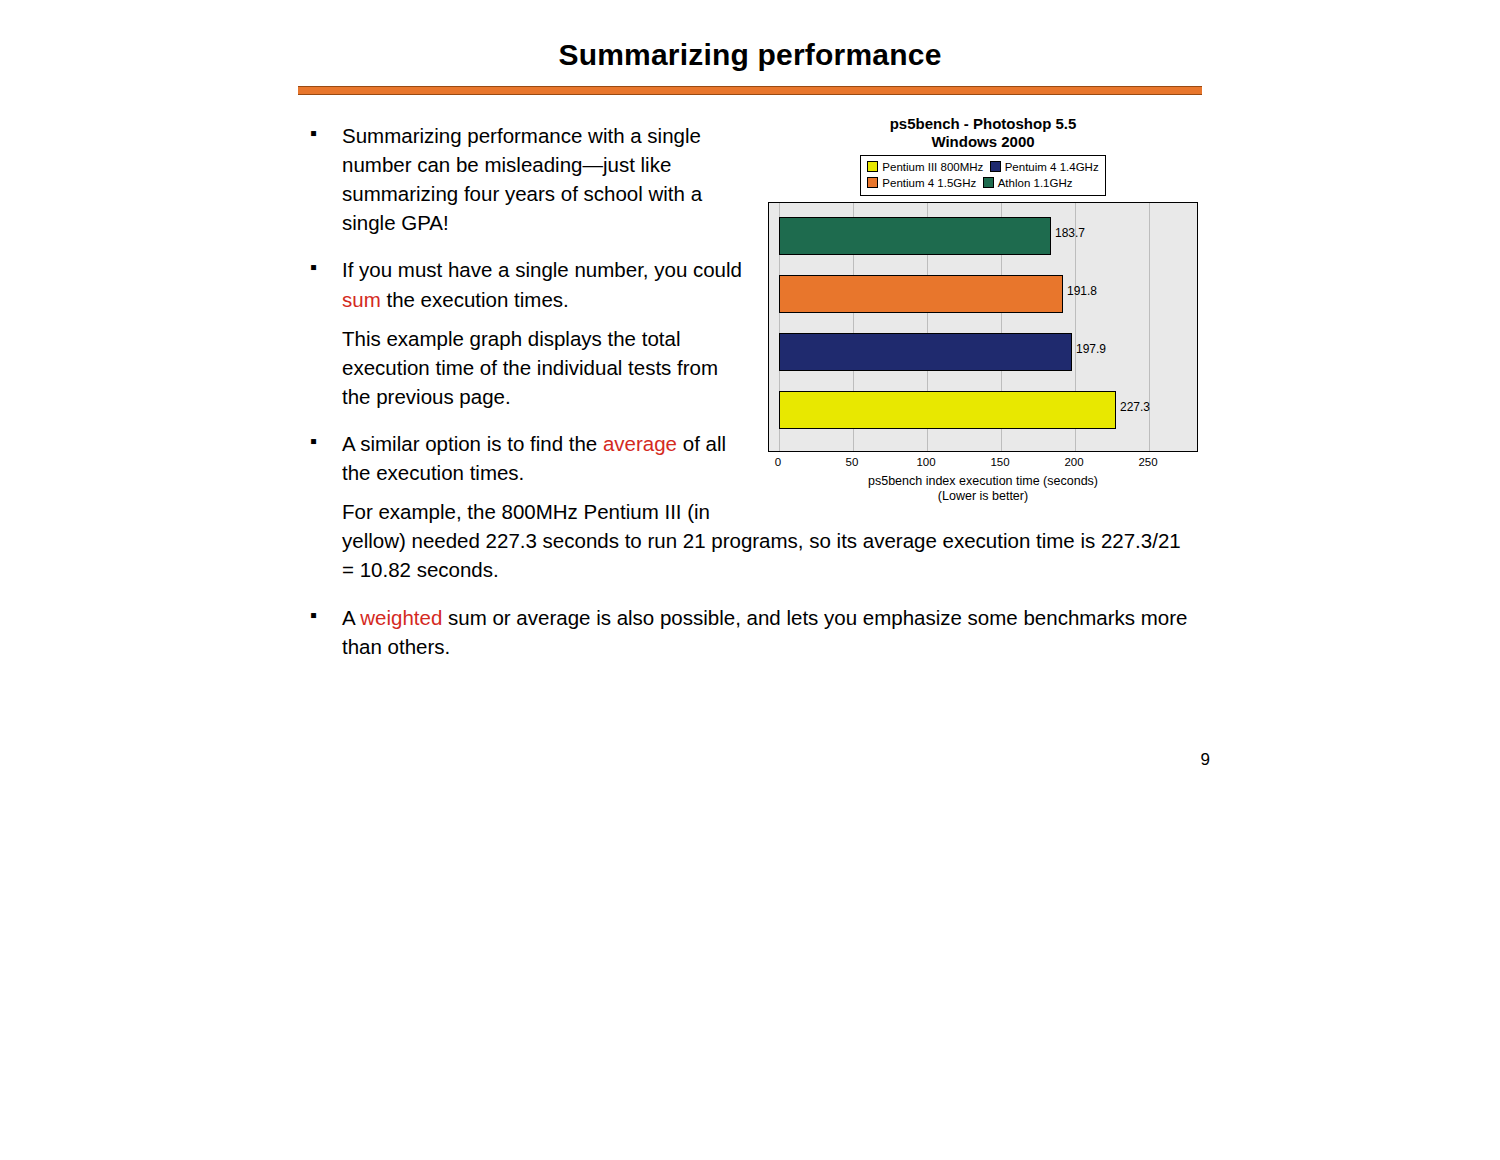Summarizing performance
ps5bench - Photoshop 5.5
Windows 2000
Pentium III 800MHz Pentuim 4 1.4GHz
Pentium 4 1.5GHz Athlon 1.1GHz
183.7
191.8
197.9
227.3
0 50 100 150 200 250
ps5bench index execution time (seconds)
(Lower is better)
Summarizing performance with a single number can be misleading—just like summarizing four years of school with a single GPA!
If you must have a single number, you could sum the execution times.
This example graph displays the total execution time of the individual tests from the previous page.
A similar option is to find the average of all the execution times.
For example, the 800MHz Pentium III (in yellow) needed 227.3 seconds to run 21 programs, so its average execution time is 227.3/21 = 10.82 seconds.
A weighted sum or average is also possible, and lets you emphasize some benchmarks more than others.
9